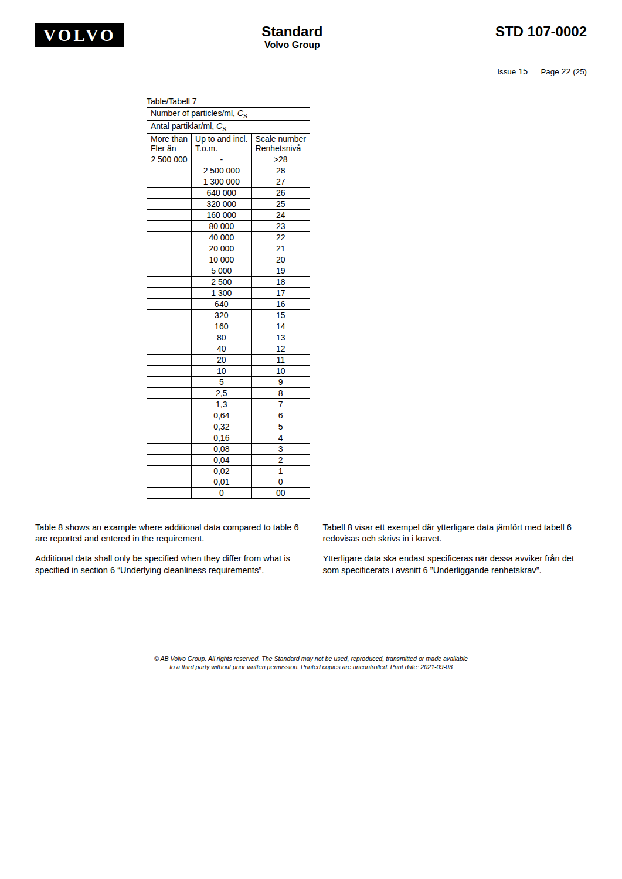VOLVO
Standard
Volvo Group
STD 107-0002
Issue 15 Page 22 (25)
Table/Tabell 7
| Number of particles/ml, C S |
| Antal partiklar/ml, C S |
| More than Fler än | Up to and incl. T.o.m. | Scale number Renhetsnivå |
| 2 500 000 | - | >28 |
| | 2 500 000 | 28 |
| | 1 300 000 | 27 |
| | 640 000 | 26 |
| | 320 000 | 25 |
| | 160 000 | 24 |
| | 80 000 | 23 |
| | 40 000 | 22 |
| | 20 000 | 21 |
| | 10 000 | 20 |
| | 5 000 | 19 |
| | 2 500 | 18 |
| | 1 300 | 17 |
| | 640 | 16 |
| | 320 | 15 |
| | 160 | 14 |
| | 80 | 13 |
| | 40 | 12 |
| | 20 | 11 |
| | 10 | 10 |
| | 5 | 9 |
| | 2,5 | 8 |
| | 1,3 | 7 |
| | 0,64 | 6 |
| | 0,32 | 5 |
| | 0,16 | 4 |
| | 0,08 | 3 |
| | 0,04 | 2 |
| | 0,02 | 1 |
| | 0,01 | 0 |
| | 0 | 00 |
Table 8 shows an example where additional data compared to table 6 are reported and entered in the requirement.
Additional data shall only be specified when they differ from what is specified in section 6 “Underlying cleanliness requirements”.
Tabell 8 visar ett exempel där ytterligare data jämfört med tabell 6 redovisas och skrivs in i kravet.
Ytterligare data ska endast specificeras när dessa avviker från det som specificerats i avsnitt 6 ”Underliggande renhetskrav”.
© AB Volvo Group. All rights reserved. The Standard may not be used, reproduced, transmitted or made available
to a third party without prior written permission. Printed copies are uncontrolled. Print date: 2021-09-03